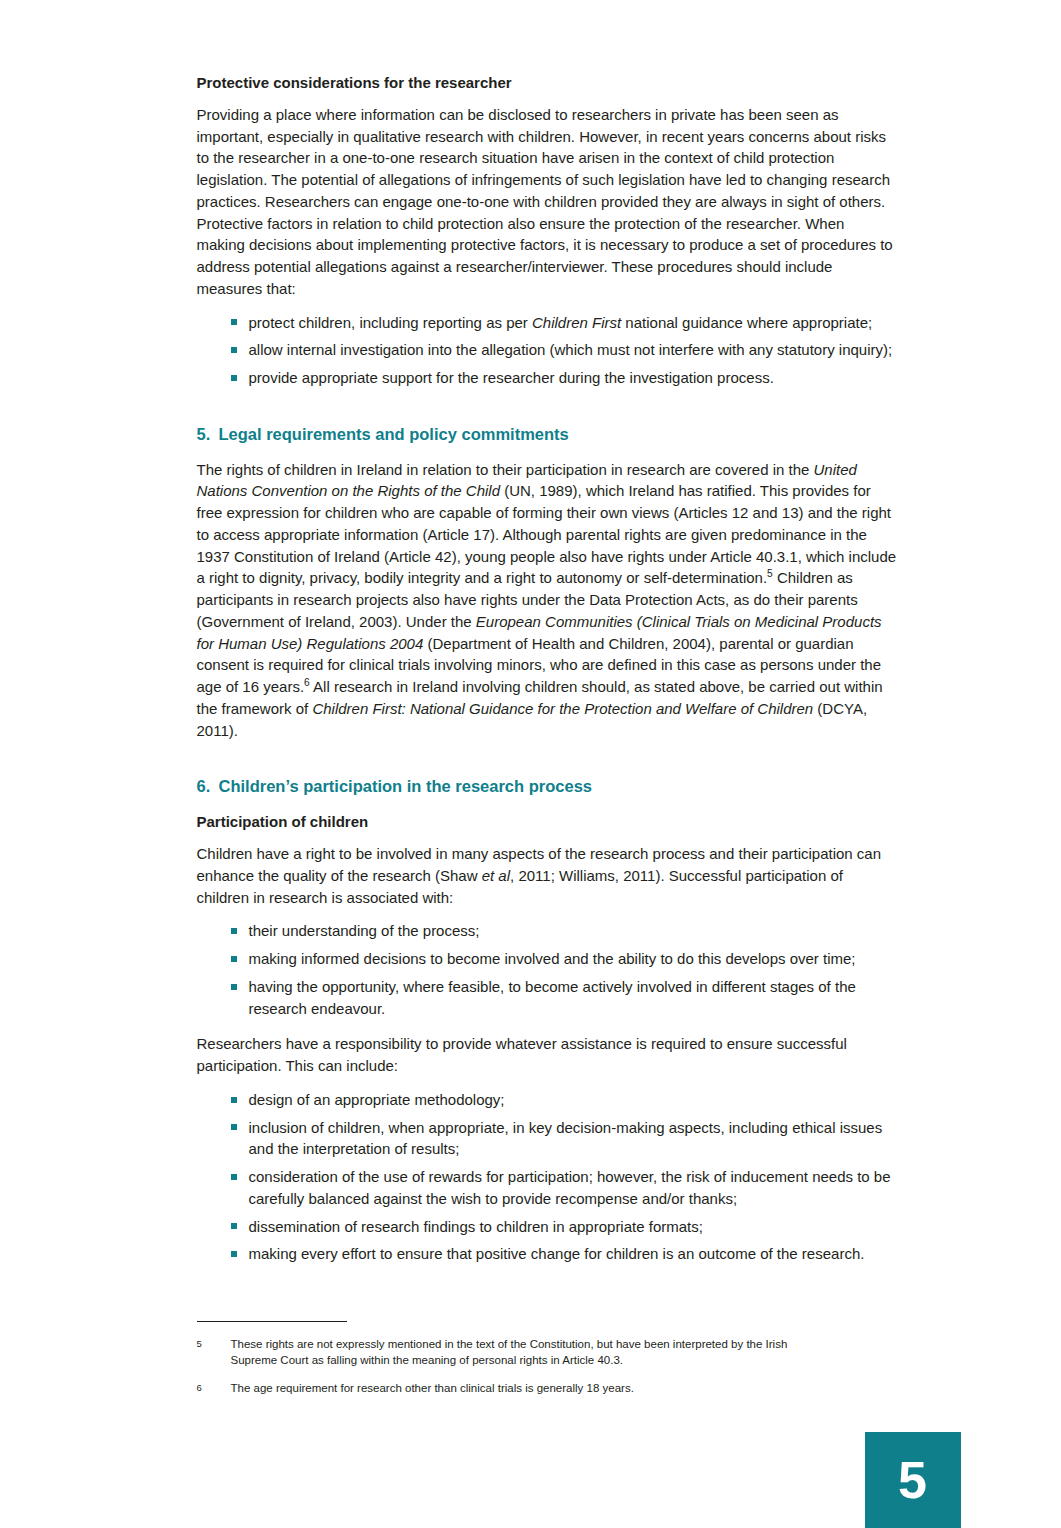Protective considerations for the researcher
Providing a place where information can be disclosed to researchers in private has been seen as important, especially in qualitative research with children. However, in recent years concerns about risks to the researcher in a one-to-one research situation have arisen in the context of child protection legislation. The potential of allegations of infringements of such legislation have led to changing research practices. Researchers can engage one-to-one with children provided they are always in sight of others. Protective factors in relation to child protection also ensure the protection of the researcher. When making decisions about implementing protective factors, it is necessary to produce a set of procedures to address potential allegations against a researcher/interviewer. These procedures should include measures that:
protect children, including reporting as per Children First national guidance where appropriate;
allow internal investigation into the allegation (which must not interfere with any statutory inquiry);
provide appropriate support for the researcher during the investigation process.
5. Legal requirements and policy commitments
The rights of children in Ireland in relation to their participation in research are covered in the United Nations Convention on the Rights of the Child (UN, 1989), which Ireland has ratified. This provides for free expression for children who are capable of forming their own views (Articles 12 and 13) and the right to access appropriate information (Article 17). Although parental rights are given predominance in the 1937 Constitution of Ireland (Article 42), young people also have rights under Article 40.3.1, which include a right to dignity, privacy, bodily integrity and a right to autonomy or self-determination.5 Children as participants in research projects also have rights under the Data Protection Acts, as do their parents (Government of Ireland, 2003). Under the European Communities (Clinical Trials on Medicinal Products for Human Use) Regulations 2004 (Department of Health and Children, 2004), parental or guardian consent is required for clinical trials involving minors, who are defined in this case as persons under the age of 16 years.6 All research in Ireland involving children should, as stated above, be carried out within the framework of Children First: National Guidance for the Protection and Welfare of Children (DCYA, 2011).
6. Children’s participation in the research process
Participation of children
Children have a right to be involved in many aspects of the research process and their participation can enhance the quality of the research (Shaw et al, 2011; Williams, 2011). Successful participation of children in research is associated with:
their understanding of the process;
making informed decisions to become involved and the ability to do this develops over time;
having the opportunity, where feasible, to become actively involved in different stages of the research endeavour.
Researchers have a responsibility to provide whatever assistance is required to ensure successful participation. This can include:
design of an appropriate methodology;
inclusion of children, when appropriate, in key decision-making aspects, including ethical issues and the interpretation of results;
consideration of the use of rewards for participation; however, the risk of inducement needs to be carefully balanced against the wish to provide recompense and/or thanks;
dissemination of research findings to children in appropriate formats;
making every effort to ensure that positive change for children is an outcome of the research.
5
These rights are not expressly mentioned in the text of the Constitution, but have been interpreted by the Irish Supreme Court as falling within the meaning of personal rights in Article 40.3.
6
The age requirement for research other than clinical trials is generally 18 years.
5